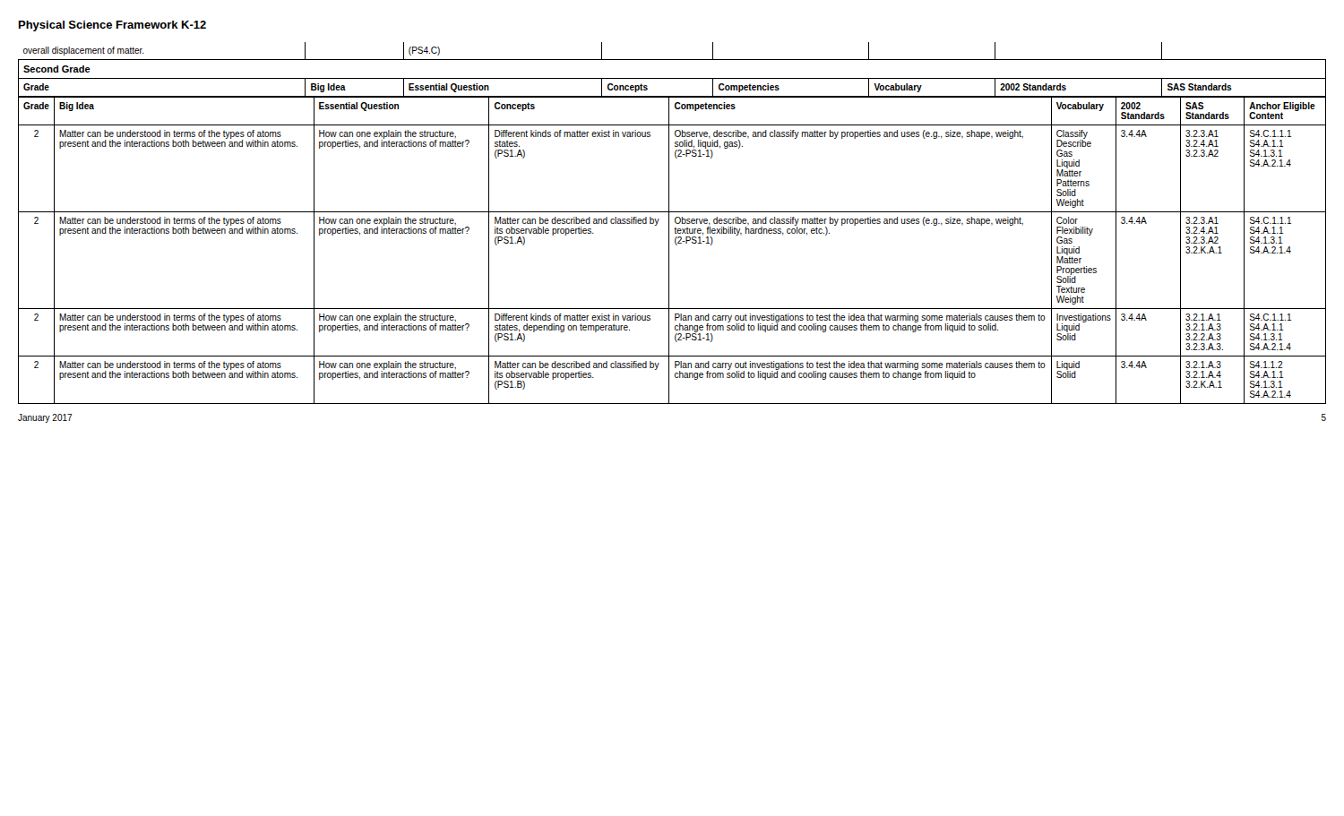Physical Science Framework K-12
| overall displacement of matter. | | (PS4.C) | | | | | |
| Second Grade |
| Grade | Big Idea | Essential Question | Concepts | Competencies | Vocabulary | 2002 Standards | SAS Standards | |
| Grade | Big Idea | Essential Question | Concepts | Competencies | Vocabulary | 2002 Standards | SAS Standards | Anchor Eligible Content |
| --- | --- | --- | --- | --- | --- | --- | --- | --- |
| 2 | Matter can be understood in terms of the types of atoms present and the interactions both between and within atoms. | How can one explain the structure, properties, and interactions of matter? | Different kinds of matter exist in various states. (PS1.A) | Observe, describe, and classify matter by properties and uses (e.g., size, shape, weight, solid, liquid, gas). (2-PS1-1) | Classify Describe Gas Liquid Matter Patterns Solid Weight | 3.4.4A | 3.2.3.A1 3.2.4.A1 3.2.3.A2 | S4.C.1.1.1 S4.A.1.1 S4.1.3.1 S4.A.2.1.4 |
| 2 | Matter can be understood in terms of the types of atoms present and the interactions both between and within atoms. | How can one explain the structure, properties, and interactions of matter? | Matter can be described and classified by its observable properties. (PS1.A) | Observe, describe, and classify matter by properties and uses (e.g., size, shape, weight, texture, flexibility, hardness, color, etc.). (2-PS1-1) | Color Flexibility Gas Liquid Matter Properties Solid Texture Weight | 3.4.4A | 3.2.3.A1 3.2.4.A1 3.2.3.A2 3.2.K.A.1 | S4.C.1.1.1 S4.A.1.1 S4.1.3.1 S4.A.2.1.4 |
| 2 | Matter can be understood in terms of the types of atoms present and the interactions both between and within atoms. | How can one explain the structure, properties, and interactions of matter? | Different kinds of matter exist in various states, depending on temperature. (PS1.A) | Plan and carry out investigations to test the idea that warming some materials causes them to change from solid to liquid and cooling causes them to change from liquid to solid. (2-PS1-1) | Investigations Liquid Solid | 3.4.4A | 3.2.1.A.1 3.2.1.A.3 3.2.2.A.3 3.2.3.A.3. | S4.C.1.1.1 S4.A.1.1 S4.1.3.1 S4.A.2.1.4 |
| 2 | Matter can be understood in terms of the types of atoms present and the interactions both between and within atoms. | How can one explain the structure, properties, and interactions of matter? | Matter can be described and classified by its observable properties. (PS1.B) | Plan and carry out investigations to test the idea that warming some materials causes them to change from solid to liquid and cooling causes them to change from liquid to | Liquid Solid | 3.4.4A | 3.2.1.A.3 3.2.1.A.4 3.2.K.A.1 | S4.1.1.2 S4.A.1.1 S4.1.3.1 S4.A.2.1.4 |
January 2017 5